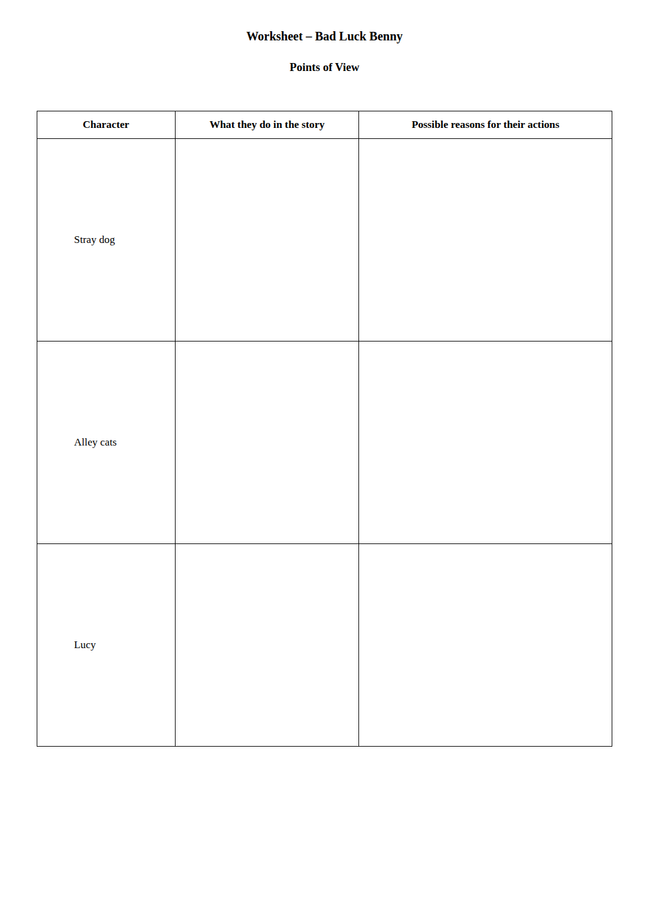Worksheet – Bad Luck Benny
Points of View
| Character | What they do in the story | Possible reasons for their actions |
| --- | --- | --- |
| Stray dog | | |
| Alley cats | | |
| Lucy | | |